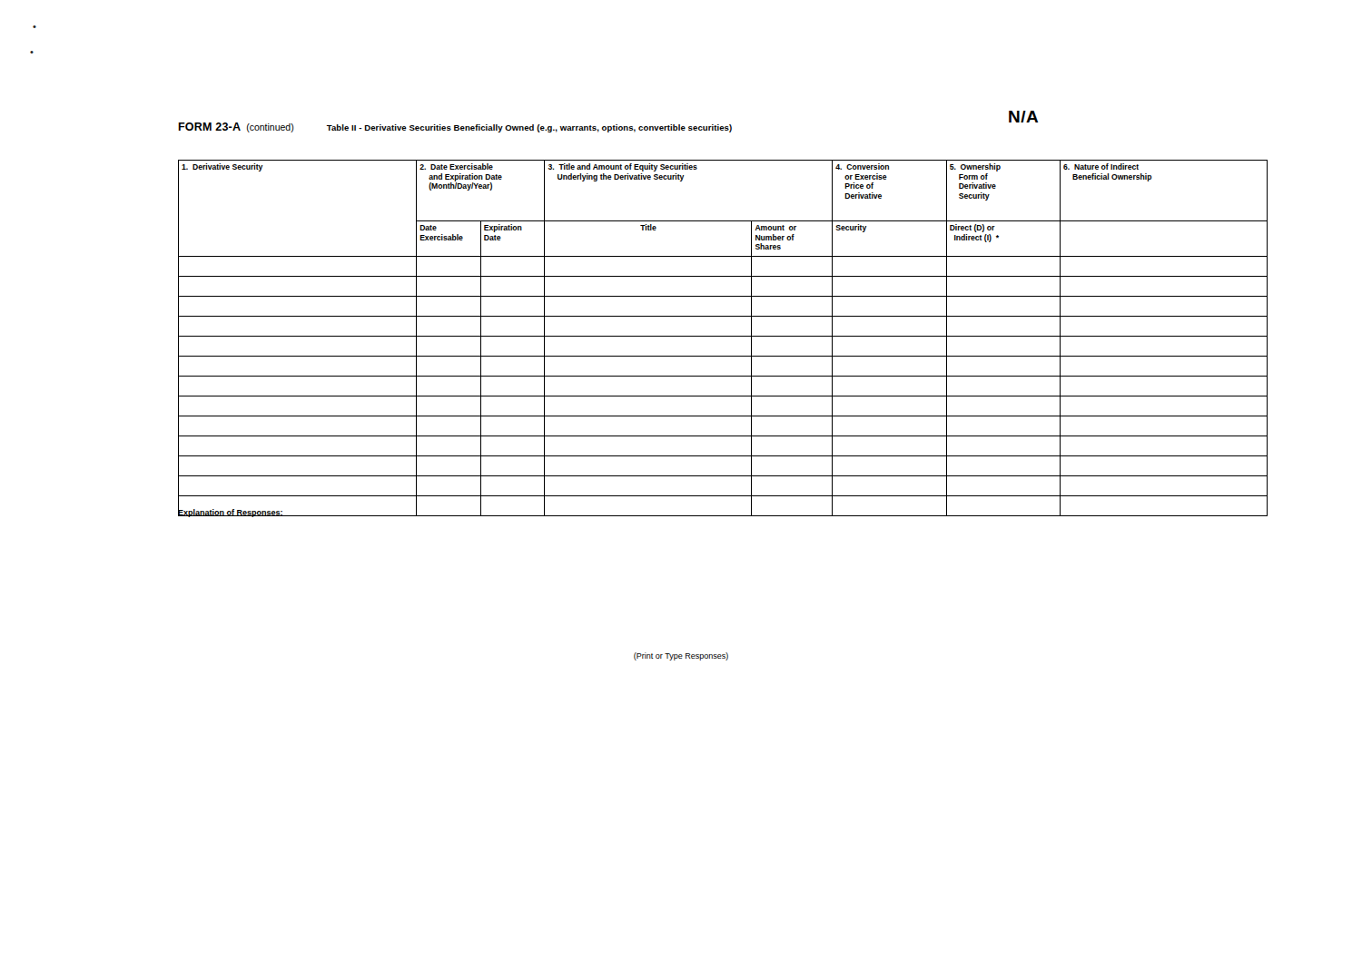•
•
FORM 23-A(continued) Table II - Derivative Securities Beneficially Owned (e.g., warrants, options, convertible securities)
N/A
| 1. Derivative Security | 2. Date Exercisable and Expiration Date (Month/Day/Year) | 3. Title and Amount of Equity Securities Underlying the Derivative Security | 4. Conversion or Exercise Price of Derivative | 5. Ownership Form of Derivative Security | 6. Nature of Indirect Beneficial Ownership |
| Date Exercisable | Expiration Date | Title | Amount or Number of Shares | Security | Direct (D) or Indirect (I) * | |
Explanation of Responses:
(Print or Type Responses)